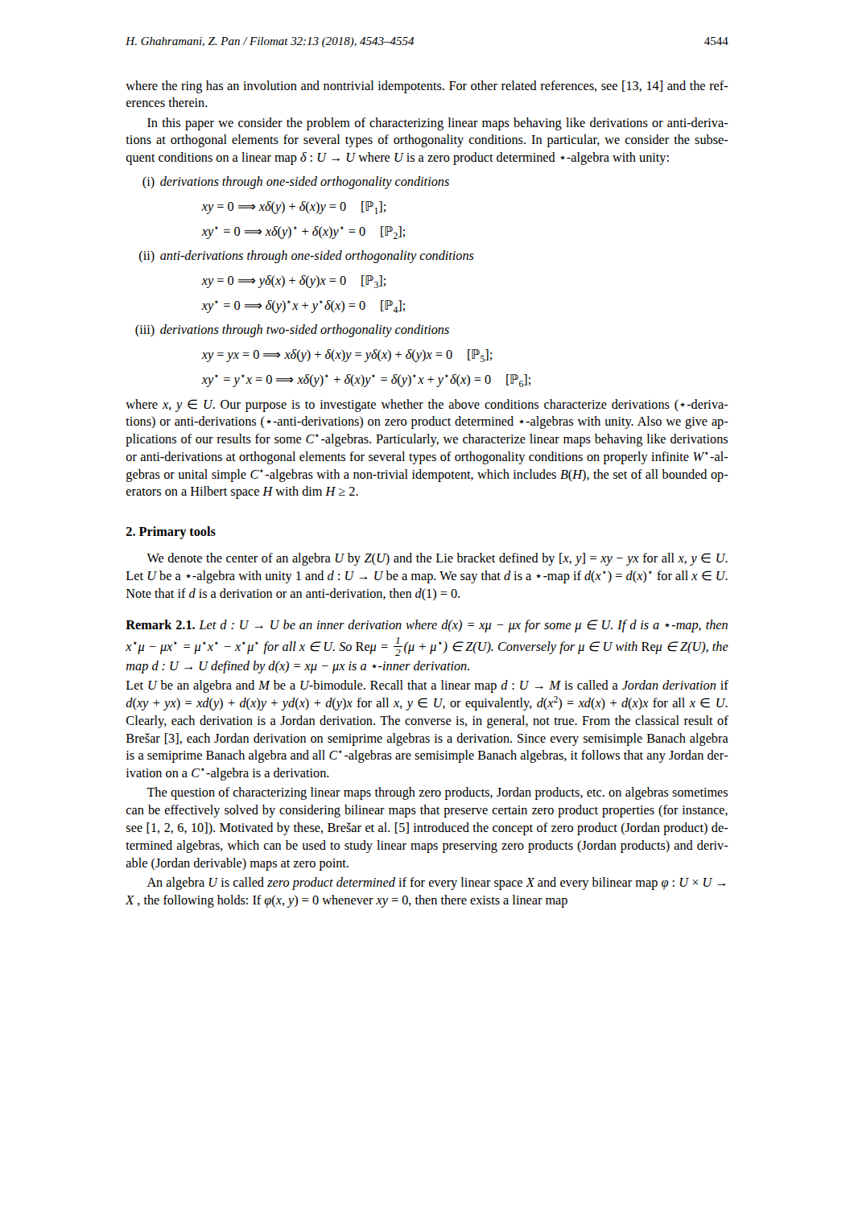H. Ghahramani, Z. Pan / Filomat 32:13 (2018), 4543–4554 4544
where the ring has an involution and nontrivial idempotents. For other related references, see [13, 14] and the references therein.
In this paper we consider the problem of characterizing linear maps behaving like derivations or anti-derivations at orthogonal elements for several types of orthogonality conditions. In particular, we consider the subsequent conditions on a linear map δ : U → U where U is a zero product determined ⋆-algebra with unity:
(i) derivations through one-sided orthogonality conditions
xy = 0 ⟹ xδ(y) + δ(x)y = 0[ℙ1];
xy⋆ = 0 ⟹ xδ(y)⋆ + δ(x)y⋆ = 0[ℙ2];
(ii) anti-derivations through one-sided orthogonality conditions
xy = 0 ⟹ yδ(x) + δ(y)x = 0[ℙ3];
xy⋆ = 0 ⟹ δ(y)⋆x + y⋆δ(x) = 0[ℙ4];
(iii) derivations through two-sided orthogonality conditions
xy = yx = 0 ⟹ xδ(y) + δ(x)y = yδ(x) + δ(y)x = 0[ℙ5];
xy⋆ = y⋆x = 0 ⟹ xδ(y)⋆ + δ(x)y⋆ = δ(y)⋆x + y⋆δ(x) = 0[ℙ6];
where x, y ∈ U. Our purpose is to investigate whether the above conditions characterize derivations (⋆-derivations) or anti-derivations (⋆-anti-derivations) on zero product determined ⋆-algebras with unity. Also we give applications of our results for some C⋆-algebras. Particularly, we characterize linear maps behaving like derivations or anti-derivations at orthogonal elements for several types of orthogonality conditions on properly infinite W⋆-algebras or unital simple C⋆-algebras with a non-trivial idempotent, which includes B(H), the set of all bounded operators on a Hilbert space H with dim H ≥ 2.
2. Primary tools
We denote the center of an algebra U by Z(U) and the Lie bracket defined by [x, y] = xy − yx for all x, y ∈ U. Let U be a ⋆-algebra with unity 1 and d : U → U be a map. We say that d is a ⋆-map if d(x⋆) = d(x)⋆ for all x ∈ U. Note that if d is a derivation or an anti-derivation, then d(1) = 0.
Remark 2.1. Let d : U → U be an inner derivation where d(x) = xμ − μx for some μ ∈ U. If d is a ⋆-map, then x⋆μ − μx⋆ = μ⋆x⋆ − x⋆μ⋆ for all x ∈ U. So Re μ = 12(μ + μ⋆) ∈ Z(U). Conversely for μ ∈ U with Re μ ∈ Z(U), the map d : U → U defined by d(x) = xμ − μx is a ⋆-inner derivation.
Let U be an algebra and M be a U-bimodule. Recall that a linear map d : U → M is called a Jordan derivation if d(xy + yx) = xd(y) + d(x)y + yd(x) + d(y)x for all x, y ∈ U, or equivalently, d(x2) = xd(x) + d(x)x for all x ∈ U. Clearly, each derivation is a Jordan derivation. The converse is, in general, not true. From the classical result of Brešar [3], each Jordan derivation on semiprime algebras is a derivation. Since every semisimple Banach algebra is a semiprime Banach algebra and all C⋆-algebras are semisimple Banach algebras, it follows that any Jordan derivation on a C⋆-algebra is a derivation.
The question of characterizing linear maps through zero products, Jordan products, etc. on algebras sometimes can be effectively solved by considering bilinear maps that preserve certain zero product properties (for instance, see [1, 2, 6, 10]). Motivated by these, Brešar et al. [5] introduced the concept of zero product (Jordan product) determined algebras, which can be used to study linear maps preserving zero products (Jordan products) and derivable (Jordan derivable) maps at zero point.
An algebra U is called zero product determined if for every linear space X and every bilinear map φ : U × U → X , the following holds: If φ(x, y) = 0 whenever xy = 0, then there exists a linear map